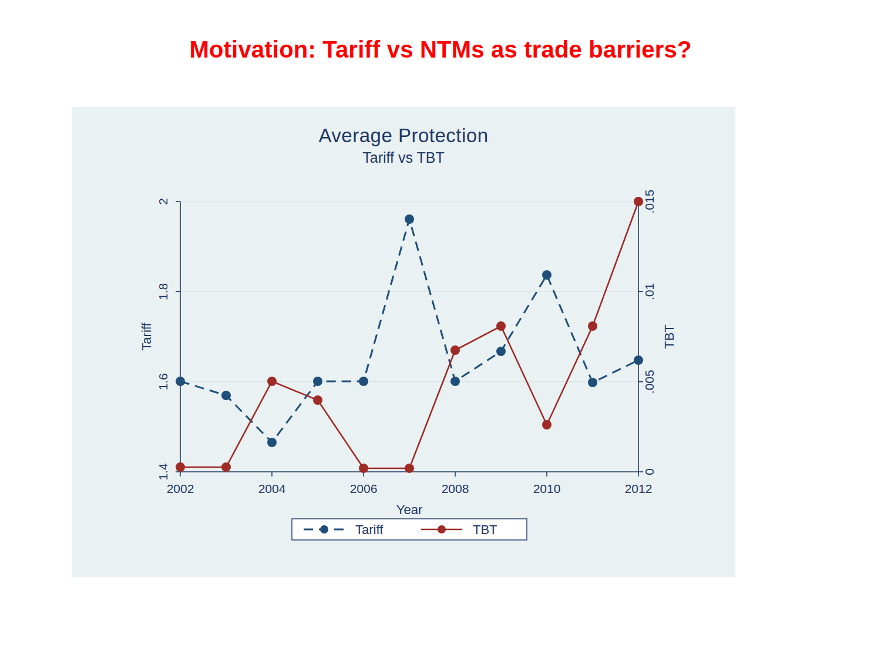Motivation: Tariff vs NTMs as trade barriers?
Average Protection
Tariff vs TBT
1.4 1.6 1.8 2 0 .005 .01 .015 Tariff TBT 2002 2004 2006 2008 2010 2012 Year Tariff TBT